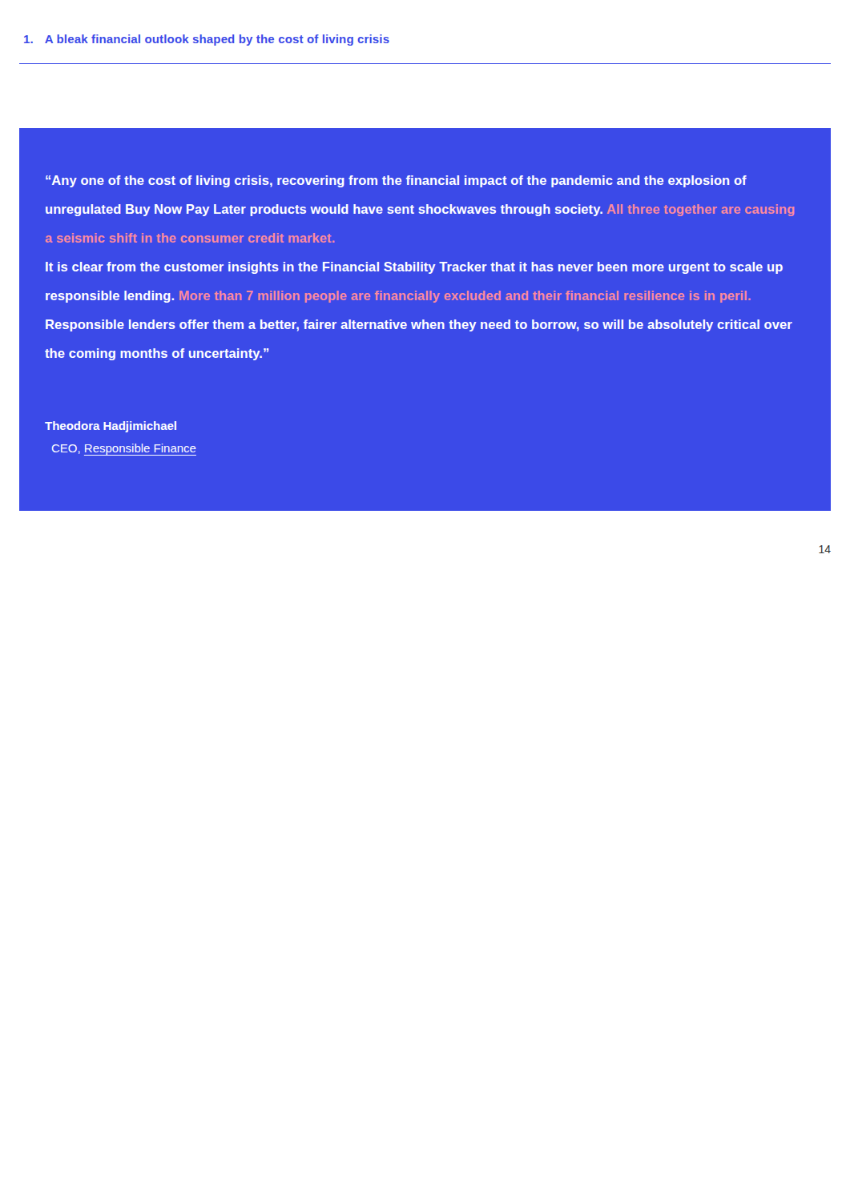1. A bleak financial outlook shaped by the cost of living crisis
“Any one of the cost of living crisis, recovering from the financial impact of the pandemic and the explosion of unregulated Buy Now Pay Later products would have sent shockwaves through society. All three together are causing a seismic shift in the consumer credit market.
It is clear from the customer insights in the Financial Stability Tracker that it has never been more urgent to scale up responsible lending. More than 7 million people are financially excluded and their financial resilience is in peril. Responsible lenders offer them a better, fairer alternative when they need to borrow, so will be absolutely critical over the coming months of uncertainty.”
Theodora Hadjimichael
CEO, Responsible Finance
14